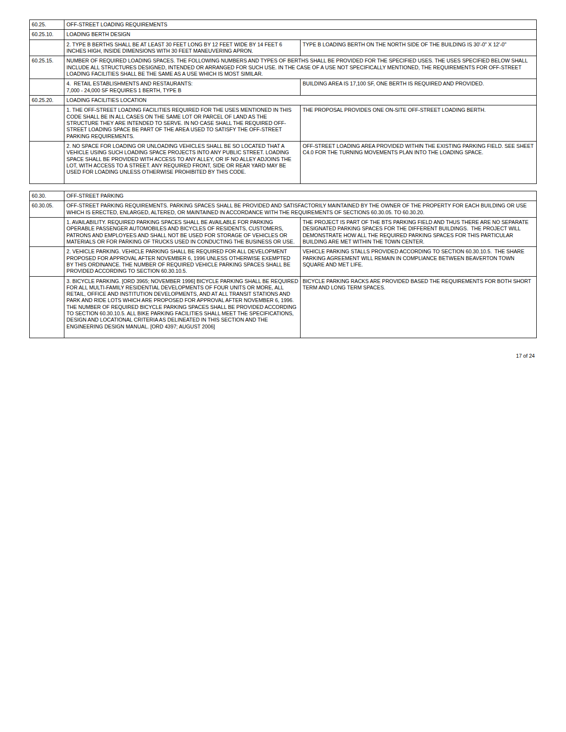| 60.25. | OFF-STREET LOADING REQUIREMENTS |
| 60.25.10. | LOADING BERTH DESIGN |
| | 2. TYPE B BERTHS SHALL BE AT LEAST 30 FEET LONG BY 12 FEET WIDE BY 14 FEET 6 INCHES HIGH, INSIDE DIMENSIONS WITH 30 FEET MANEUVERING APRON. | TYPE B LOADING BERTH ON THE NORTH SIDE OF THE BUILDING IS 30'-0" X 12'-0" |
| 60.25.15. | NUMBER OF REQUIRED LOADING SPACES. THE FOLLOWING NUMBERS AND TYPES OF BERTHS SHALL BE PROVIDED FOR THE SPECIFIED USES. THE USES SPECIFIED BELOW SHALL INCLUDE ALL STRUCTURES DESIGNED, INTENDED OR ARRANGED FOR SUCH USE. IN THE CASE OF A USE NOT SPECIFICALLY MENTIONED, THE REQUIREMENTS FOR OFF-STREET LOADING FACILITIES SHALL BE THE SAME AS A USE WHICH IS MOST SIMILAR. |
| | 4. RETAIL ESTABLISHMENTS AND RESTAURANTS: 7,000 - 24,000 SF REQUIRES 1 BERTH, TYPE B | BUILDING AREA IS 17,100 SF, ONE BERTH IS REQUIRED AND PROVIDED. |
| 60.25.20. | LOADING FACILITIES LOCATION |
| | 1. THE OFF-STREET LOADING FACILITIES REQUIRED FOR THE USES MENTIONED IN THIS CODE SHALL BE IN ALL CASES ON THE SAME LOT OR PARCEL OF LAND AS THE STRUCTURE THEY ARE INTENDED TO SERVE. IN NO CASE SHALL THE REQUIRED OFF-STREET LOADING SPACE BE PART OF THE AREA USED TO SATISFY THE OFF-STREET PARKING REQUIREMENTS. | THE PROPOSAL PROVIDES ONE ON-SITE OFF-STREET LOADING BERTH. |
| | 2. NO SPACE FOR LOADING OR UNLOADING VEHICLES SHALL BE SO LOCATED THAT A VEHICLE USING SUCH LOADING SPACE PROJECTS INTO ANY PUBLIC STREET. LOADING SPACE SHALL BE PROVIDED WITH ACCESS TO ANY ALLEY, OR IF NO ALLEY ADJOINS THE LOT, WITH ACCESS TO A STREET. ANY REQUIRED FRONT, SIDE OR REAR YARD MAY BE USED FOR LOADING UNLESS OTHERWISE PROHIBITED BY THIS CODE. | OFF-STREET LOADING AREA PROVIDED WITHIN THE EXISTING PARKING FIELD. SEE SHEET C4.0 FOR THE TURNING MOVEMENTS PLAN INTO THE LOADING SPACE. |
| 60.30. | OFF-STREET PARKING |
| 60.30.05. | OFF-STREET PARKING REQUIREMENTS. PARKING SPACES SHALL BE PROVIDED AND SATISFACTORILY MAINTAINED BY THE OWNER OF THE PROPERTY FOR EACH BUILDING OR USE WHICH IS ERECTED, ENLARGED, ALTERED, OR MAINTAINED IN ACCORDANCE WITH THE REQUIREMENTS OF SECTIONS 60.30.05. TO 60.30.20. |
| | 1. AVAILABILITY. REQUIRED PARKING SPACES SHALL BE AVAILABLE FOR PARKING OPERABLE PASSENGER AUTOMOBILES AND BICYCLES OF RESIDENTS, CUSTOMERS, PATRONS AND EMPLOYEES AND SHALL NOT BE USED FOR STORAGE OF VEHICLES OR MATERIALS OR FOR PARKING OF TRUCKS USED IN CONDUCTING THE BUSINESS OR USE. | THE PROJECT IS PART OF THE BTS PARKING FIELD AND THUS THERE ARE NO SEPARATE DESIGNATED PARKING SPACES FOR THE DIFFERENT BUILDINGS. THE PROJECT WILL DEMONSTRATE HOW ALL THE REQUIRED PARKING SPACES FOR THIS PARTICULAR BUILDING ARE MET WITHIN THE TOWN CENTER. |
| | 2. VEHICLE PARKING. VEHICLE PARKING SHALL BE REQUIRED FOR ALL DEVELOPMENT PROPOSED FOR APPROVAL AFTER NOVEMBER 6, 1996 UNLESS OTHERWISE EXEMPTED BY THIS ORDINANCE. THE NUMBER OF REQUIRED VEHICLE PARKING SPACES SHALL BE PROVIDED ACCORDING TO SECTION 60.30.10.5. | VEHICLE PARKING STALLS PROVIDED ACCORDING TO SECTION 60.30.10.5. THE SHARE PARKING AGREEMENT WILL REMAIN IN COMPLIANCE BETWEEN BEAVERTON TOWN SQUARE AND MET LIFE. |
| | 3. BICYCLE PARKING. [ORD 3965; NOVEMBER 1996] BICYCLE PARKING SHALL BE REQUIRED FOR ALL MULTI-FAMILY RESIDENTIAL DEVELOPMENTS OF FOUR UNITS OR MORE, ALL RETAIL, OFFICE AND INSTITUTION DEVELOPMENTS, AND AT ALL TRANSIT STATIONS AND PARK AND RIDE LOTS WHICH ARE PROPOSED FOR APPROVAL AFTER NOVEMBER 6, 1996. THE NUMBER OF REQUIRED BICYCLE PARKING SPACES SHALL BE PROVIDED ACCORDING TO SECTION 60.30.10.5. ALL BIKE PARKING FACILITIES SHALL MEET THE SPECIFICATIONS, DESIGN AND LOCATIONAL CRITERIA AS DELINEATED IN THIS SECTION AND THE ENGINEERING DESIGN MANUAL. [ORD 4397; AUGUST 2006] | BICYCLE PARKING RACKS ARE PROVIDED BASED THE REQUIREMENTS FOR BOTH SHORT TERM AND LONG TERM SPACES. |
17 of 24